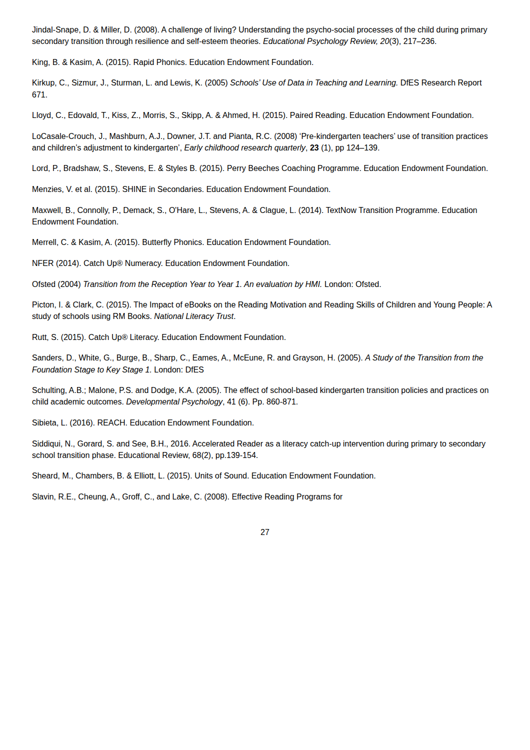Jindal-Snape, D. & Miller, D. (2008). A challenge of living? Understanding the psycho-social processes of the child during primary secondary transition through resilience and self-esteem theories. Educational Psychology Review, 20(3), 217–236.
King, B. & Kasim, A. (2015). Rapid Phonics. Education Endowment Foundation.
Kirkup, C., Sizmur, J., Sturman, L. and Lewis, K. (2005) Schools’ Use of Data in Teaching and Learning. DfES Research Report 671.
Lloyd, C., Edovald, T., Kiss, Z., Morris, S., Skipp, A. & Ahmed, H. (2015). Paired Reading. Education Endowment Foundation.
LoCasale-Crouch, J., Mashburn, A.J., Downer, J.T. and Pianta, R.C. (2008) ‘Pre-kindergarten teachers’ use of transition practices and children’s adjustment to kindergarten’, Early childhood research quarterly, 23 (1), pp 124–139.
Lord, P., Bradshaw, S., Stevens, E. & Styles B. (2015). Perry Beeches Coaching Programme. Education Endowment Foundation.
Menzies, V. et al. (2015). SHINE in Secondaries. Education Endowment Foundation.
Maxwell, B., Connolly, P., Demack, S., O'Hare, L., Stevens, A. & Clague, L. (2014). TextNow Transition Programme. Education Endowment Foundation.
Merrell, C. & Kasim, A. (2015). Butterfly Phonics. Education Endowment Foundation.
NFER (2014). Catch Up® Numeracy. Education Endowment Foundation.
Ofsted (2004) Transition from the Reception Year to Year 1. An evaluation by HMI. London: Ofsted.
Picton, I. & Clark, C. (2015). The Impact of eBooks on the Reading Motivation and Reading Skills of Children and Young People: A study of schools using RM Books. National Literacy Trust.
Rutt, S. (2015). Catch Up® Literacy. Education Endowment Foundation.
Sanders, D., White, G., Burge, B., Sharp, C., Eames, A., McEune, R. and Grayson, H. (2005). A Study of the Transition from the Foundation Stage to Key Stage 1. London: DfES
Schulting, A.B.; Malone, P.S. and Dodge, K.A. (2005). The effect of school-based kindergarten transition policies and practices on child academic outcomes. Developmental Psychology, 41 (6). Pp. 860-871.
Sibieta, L. (2016). REACH. Education Endowment Foundation.
Siddiqui, N., Gorard, S. and See, B.H., 2016. Accelerated Reader as a literacy catch-up intervention during primary to secondary school transition phase. Educational Review, 68(2), pp.139-154.
Sheard, M., Chambers, B. & Elliott, L. (2015). Units of Sound. Education Endowment Foundation.
Slavin, R.E., Cheung, A., Groff, C., and Lake, C. (2008). Effective Reading Programs for
27